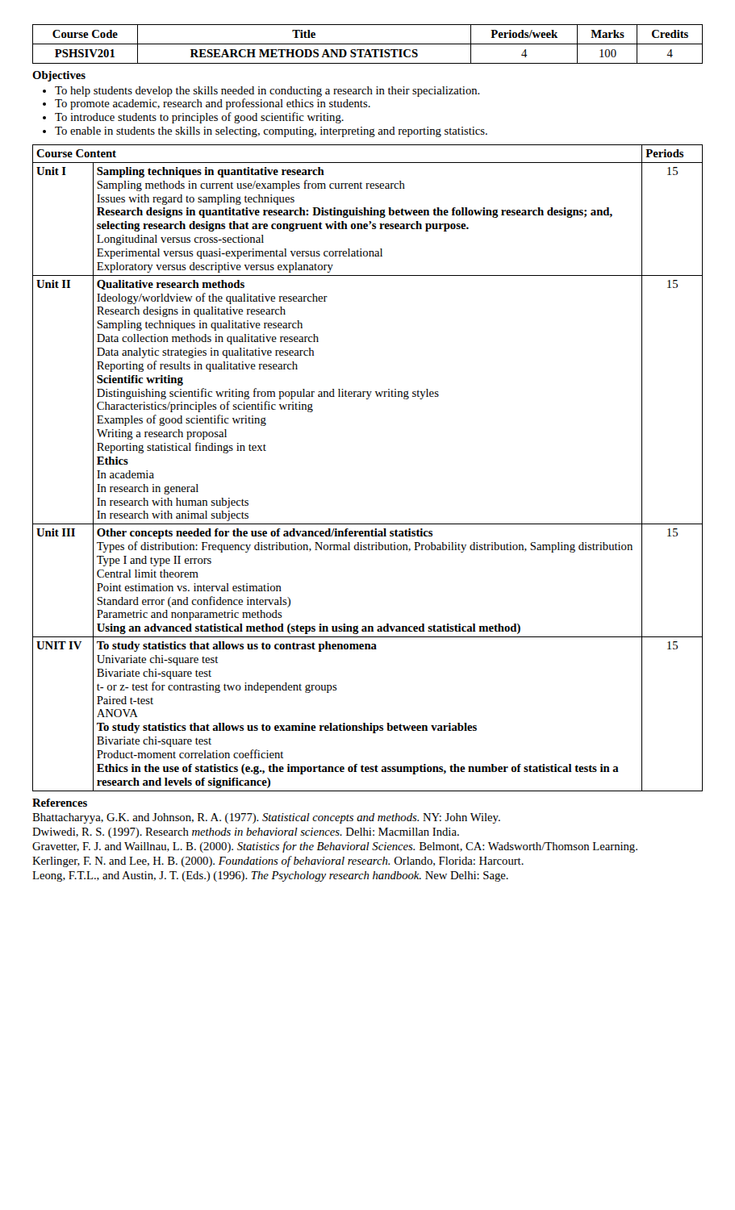| Course Code | Title | Periods/week | Marks | Credits |
| --- | --- | --- | --- | --- |
| PSHSIV201 | RESEARCH METHODS AND STATISTICS | 4 | 100 | 4 |
Objectives
To help students develop the skills needed in conducting a research in their specialization.
To promote academic, research and professional ethics in students.
To introduce students to principles of good scientific writing.
To enable in students the skills in selecting, computing, interpreting and reporting statistics.
| Course Content | Periods |
| --- | --- |
| Unit I | Sampling techniques in quantitative research Sampling methods in current use/examples from current research Issues with regard to sampling techniques Research designs in quantitative research: Distinguishing between the following research designs; and, selecting research designs that are congruent with one’s research purpose. Longitudinal versus cross-sectional Experimental versus quasi-experimental versus correlational Exploratory versus descriptive versus explanatory | 15 |
| Unit II | Qualitative research methods Ideology/worldview of the qualitative researcher Research designs in qualitative research Sampling techniques in qualitative research Data collection methods in qualitative research Data analytic strategies in qualitative research Reporting of results in qualitative research Scientific writing Distinguishing scientific writing from popular and literary writing styles Characteristics/principles of scientific writing Examples of good scientific writing Writing a research proposal Reporting statistical findings in text Ethics In academia In research in general In research with human subjects In research with animal subjects | 15 |
| Unit III | Other concepts needed for the use of advanced/inferential statistics Types of distribution: Frequency distribution, Normal distribution, Probability distribution, Sampling distribution Type I and type II errors Central limit theorem Point estimation vs. interval estimation Standard error (and confidence intervals) Parametric and nonparametric methods Using an advanced statistical method (steps in using an advanced statistical method) | 15 |
| UNIT IV | To study statistics that allows us to contrast phenomena Univariate chi-square test Bivariate chi-square test t- or z- test for contrasting two independent groups Paired t-test ANOVA To study statistics that allows us to examine relationships between variables Bivariate chi-square test Product-moment correlation coefficient Ethics in the use of statistics (e.g., the importance of test assumptions, the number of statistical tests in a research and levels of significance) | 15 |
References
Bhattacharyya, G.K. and Johnson, R. A. (1977). Statistical concepts and methods. NY: John Wiley.
Dwiwedi, R. S. (1997). Research methods in behavioral sciences. Delhi: Macmillan India.
Gravetter, F. J. and Waillnau, L. B. (2000). Statistics for the Behavioral Sciences. Belmont, CA: Wadsworth/Thomson Learning.
Kerlinger, F. N. and Lee, H. B. (2000). Foundations of behavioral research. Orlando, Florida: Harcourt.
Leong, F.T.L., and Austin, J. T. (Eds.) (1996). The Psychology research handbook. New Delhi: Sage.